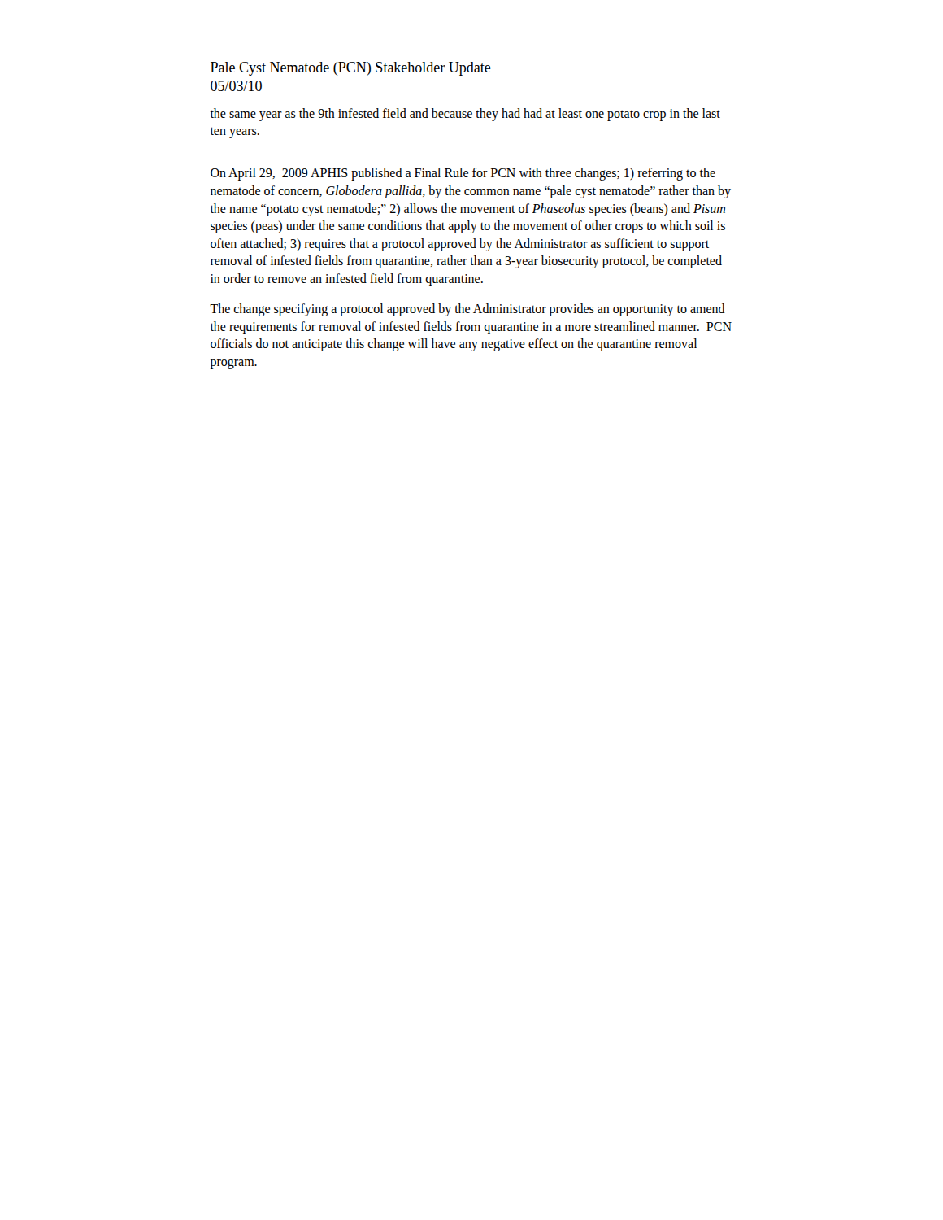Pale Cyst Nematode (PCN) Stakeholder Update
05/03/10
the same year as the 9th infested field and because they had had at least one potato crop in the last ten years.
On April 29, 2009 APHIS published a Final Rule for PCN with three changes; 1) referring to the nematode of concern, Globodera pallida, by the common name “pale cyst nematode” rather than by the name “potato cyst nematode;” 2) allows the movement of Phaseolus species (beans) and Pisum species (peas) under the same conditions that apply to the movement of other crops to which soil is often attached; 3) requires that a protocol approved by the Administrator as sufficient to support removal of infested fields from quarantine, rather than a 3-year biosecurity protocol, be completed in order to remove an infested field from quarantine.
The change specifying a protocol approved by the Administrator provides an opportunity to amend the requirements for removal of infested fields from quarantine in a more streamlined manner. PCN officials do not anticipate this change will have any negative effect on the quarantine removal program.